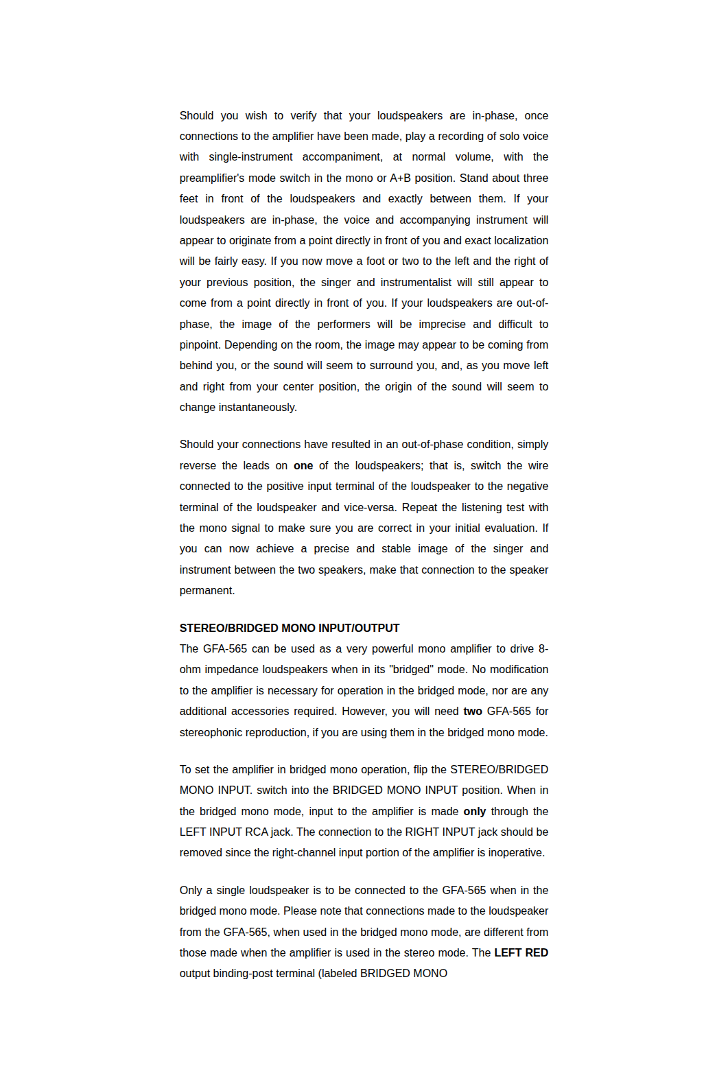Should you wish to verify that your loudspeakers are in-phase, once connections to the amplifier have been made, play a recording of solo voice with single-instrument accompaniment, at normal volume, with the preamplifier's mode switch in the mono or A+B position. Stand about three feet in front of the loudspeakers and exactly between them. If your loudspeakers are in-phase, the voice and accompanying instrument will appear to originate from a point directly in front of you and exact localization will be fairly easy. If you now move a foot or two to the left and the right of your previous position, the singer and instrumentalist will still appear to come from a point directly in front of you. If your loudspeakers are out-of-phase, the image of the performers will be imprecise and difficult to pinpoint. Depending on the room, the image may appear to be coming from behind you, or the sound will seem to surround you, and, as you move left and right from your center position, the origin of the sound will seem to change instantaneously.
Should your connections have resulted in an out-of-phase condition, simply reverse the leads on one of the loudspeakers; that is, switch the wire connected to the positive input terminal of the loudspeaker to the negative terminal of the loudspeaker and vice-versa. Repeat the listening test with the mono signal to make sure you are correct in your initial evaluation. If you can now achieve a precise and stable image of the singer and instrument between the two speakers, make that connection to the speaker permanent.
STEREO/BRIDGED MONO INPUT/OUTPUT
The GFA-565 can be used as a very powerful mono amplifier to drive 8-ohm impedance loudspeakers when in its "bridged" mode. No modification to the amplifier is necessary for operation in the bridged mode, nor are any additional accessories required. However, you will need two GFA-565 for stereophonic reproduction, if you are using them in the bridged mono mode.
To set the amplifier in bridged mono operation, flip the STEREO/BRIDGED MONO INPUT. switch into the BRIDGED MONO INPUT position. When in the bridged mono mode, input to the amplifier is made only through the LEFT INPUT RCA jack. The connection to the RIGHT INPUT jack should be removed since the right-channel input portion of the amplifier is inoperative.
Only a single loudspeaker is to be connected to the GFA-565 when in the bridged mono mode. Please note that connections made to the loudspeaker from the GFA-565, when used in the bridged mono mode, are different from those made when the amplifier is used in the stereo mode. The LEFT RED output binding-post terminal (labeled BRIDGED MONO